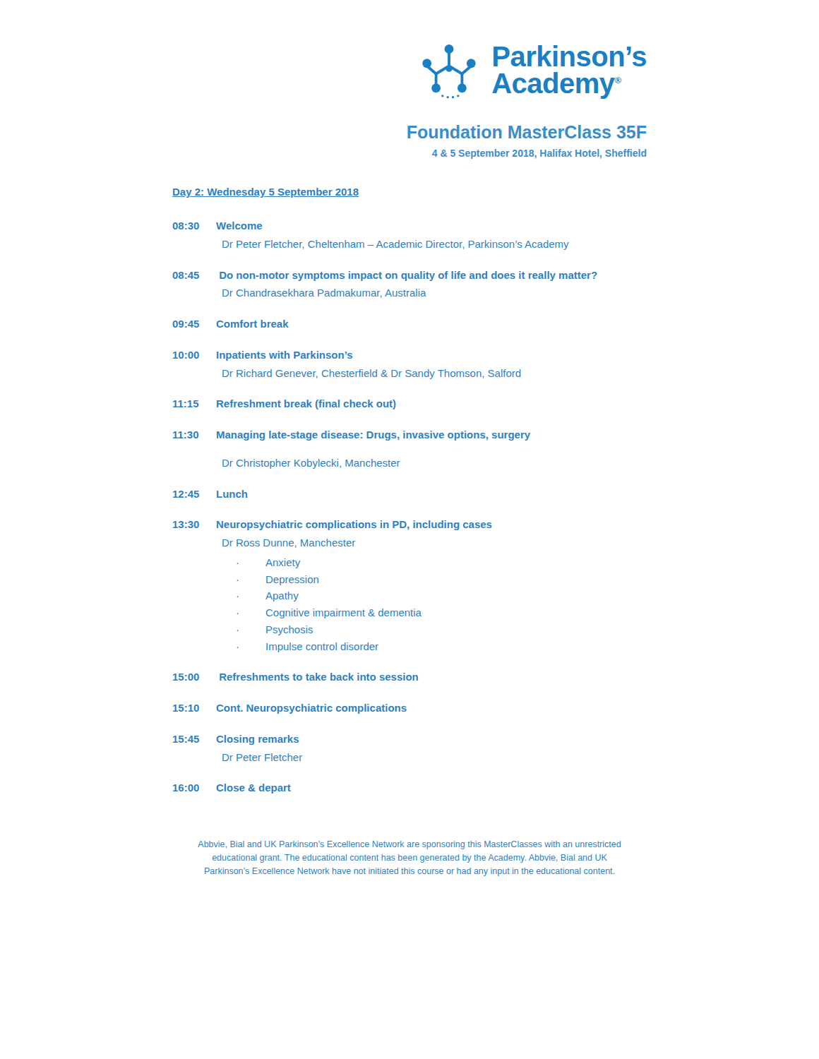Parkinson’s
Academy®
Foundation MasterClass 35F
4 & 5 September 2018, Halifax Hotel, Sheffield
Day 2: Wednesday 5 September 2018
08:30
Welcome
Dr Peter Fletcher, Cheltenham – Academic Director, Parkinson’s Academy
08:45
Do non-motor symptoms impact on quality of life and does it really matter?
Dr Chandrasekhara Padmakumar, Australia
09:45
Comfort break
10:00
Inpatients with Parkinson’s
Dr Richard Genever, Chesterfield & Dr Sandy Thomson, Salford
11:15
Refreshment break (final check out)
11:30
Managing late-stage disease: Drugs, invasive options, surgery
Dr Christopher Kobylecki, Manchester
12:45
Lunch
13:30
Neuropsychiatric complications in PD, including cases
Dr Ross Dunne, Manchester
·Anxiety
·Depression
·Apathy
·Cognitive impairment & dementia
·Psychosis
·Impulse control disorder
15:00
Refreshments to take back into session
15:10
Cont. Neuropsychiatric complications
15:45
Closing remarks
Dr Peter Fletcher
16:00
Close & depart
Abbvie, Bial and UK Parkinson’s Excellence Network are sponsoring this MasterClasses with an unrestricted educational grant. The educational content has been generated by the Academy. Abbvie, Bial and UK Parkinson’s Excellence Network have not initiated this course or had any input in the educational content.